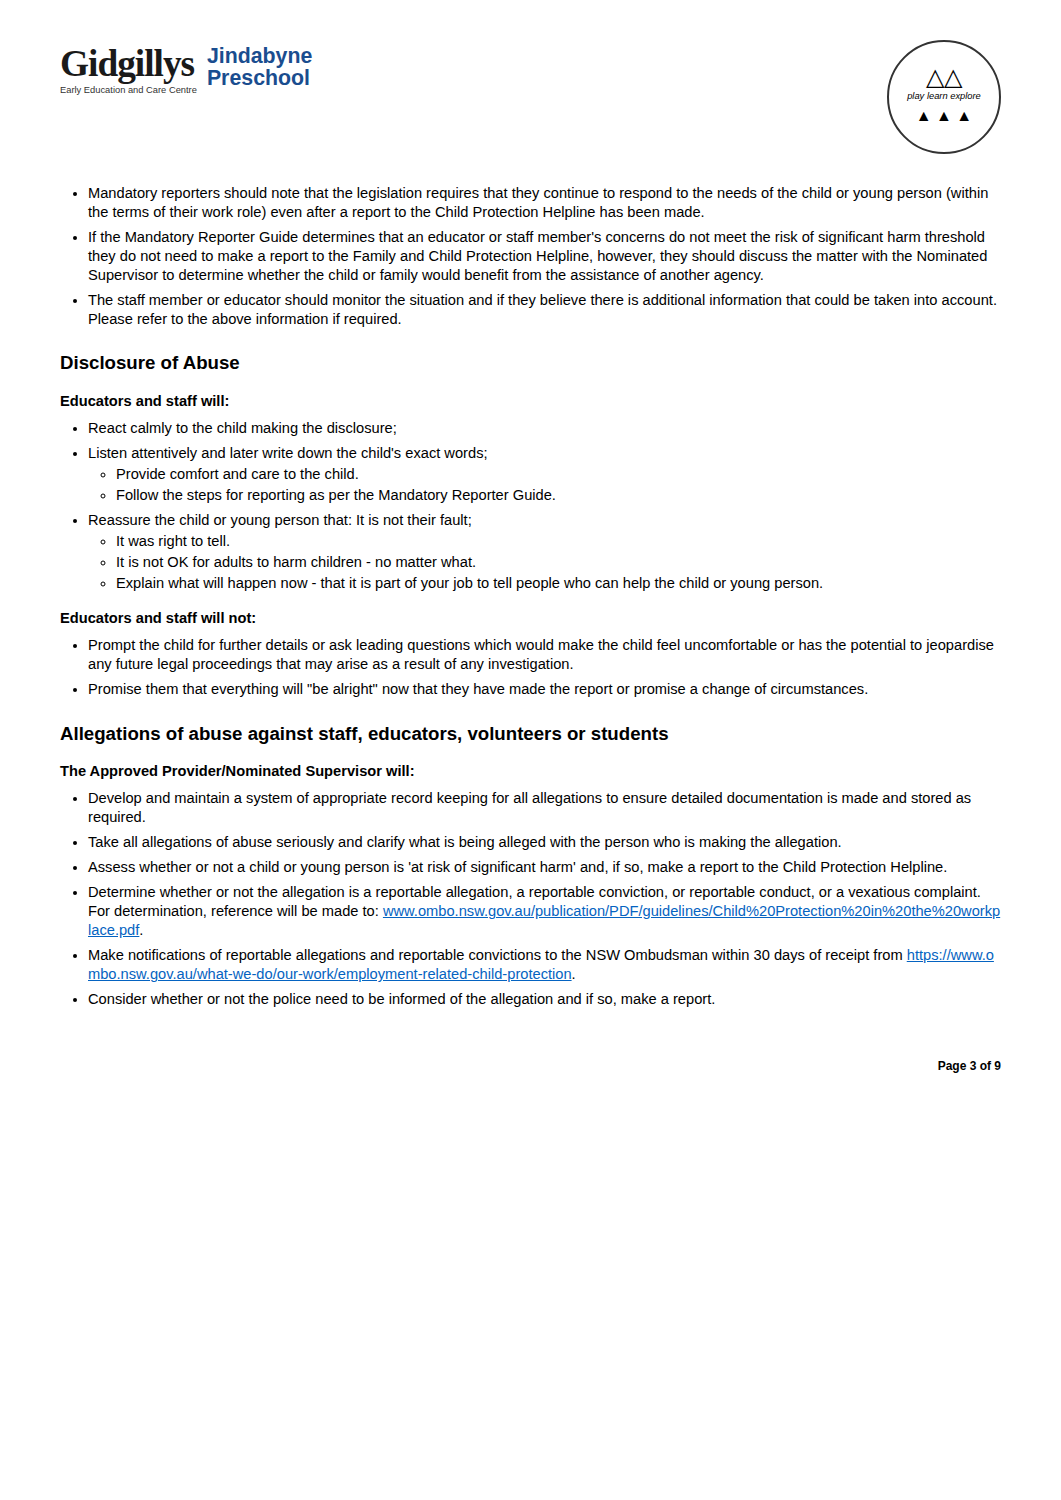Gidgillys
Early Education and Care Centre
Jindabyne
Preschool
△△
play learn explore
▲ ▲ ▲
Mandatory reporters should note that the legislation requires that they continue to respond to the needs of the child or young person (within the terms of their work role) even after a report to the Child Protection Helpline has been made.
If the Mandatory Reporter Guide determines that an educator or staff member's concerns do not meet the risk of significant harm threshold they do not need to make a report to the Family and Child Protection Helpline, however, they should discuss the matter with the Nominated Supervisor to determine whether the child or family would benefit from the assistance of another agency.
The staff member or educator should monitor the situation and if they believe there is additional information that could be taken into account. Please refer to the above information if required.
Disclosure of Abuse
Educators and staff will:
React calmly to the child making the disclosure;
Listen attentively and later write down the child's exact words;
Provide comfort and care to the child.
Follow the steps for reporting as per the Mandatory Reporter Guide.
Reassure the child or young person that: It is not their fault;
It was right to tell.
It is not OK for adults to harm children - no matter what.
Explain what will happen now - that it is part of your job to tell people who can help the child or young person.
Educators and staff will not:
Prompt the child for further details or ask leading questions which would make the child feel uncomfortable or has the potential to jeopardise any future legal proceedings that may arise as a result of any investigation.
Promise them that everything will "be alright" now that they have made the report or promise a change of circumstances.
Allegations of abuse against staff, educators, volunteers or students
The Approved Provider/Nominated Supervisor will:
Develop and maintain a system of appropriate record keeping for all allegations to ensure detailed documentation is made and stored as required.
Take all allegations of abuse seriously and clarify what is being alleged with the person who is making the allegation.
Assess whether or not a child or young person is 'at risk of significant harm' and, if so, make a report to the Child Protection Helpline.
Determine whether or not the allegation is a reportable allegation, a reportable conviction, or reportable conduct, or a vexatious complaint. For determination, reference will be made to: www.ombo.nsw.gov.au/publication/PDF/guidelines/Child%20Protection%20in%20the%20workplace.pdf.
Make notifications of reportable allegations and reportable convictions to the NSW Ombudsman within 30 days of receipt from https://www.ombo.nsw.gov.au/what-we-do/our-work/employment-related-child-protection.
Consider whether or not the police need to be informed of the allegation and if so, make a report.
Page 3 of 9